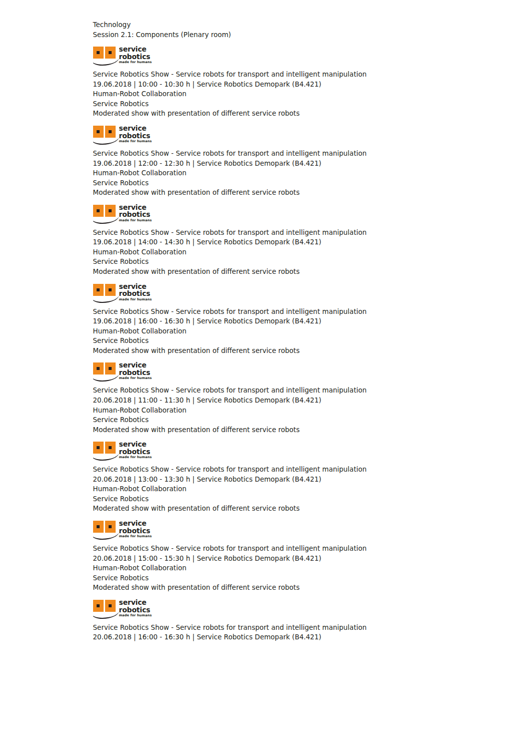Technology
Session 2.1: Components (Plenary room)
service
robotics
made for humans
Service Robotics Show - Service robots for transport and intelligent manipulation
19.06.2018 | 10:00 - 10:30 h | Service Robotics Demopark (B4.421)
Human-Robot Collaboration
Service Robotics
Moderated show with presentation of different service robots
service
robotics
made for humans
Service Robotics Show - Service robots for transport and intelligent manipulation
19.06.2018 | 12:00 - 12:30 h | Service Robotics Demopark (B4.421)
Human-Robot Collaboration
Service Robotics
Moderated show with presentation of different service robots
service
robotics
made for humans
Service Robotics Show - Service robots for transport and intelligent manipulation
19.06.2018 | 14:00 - 14:30 h | Service Robotics Demopark (B4.421)
Human-Robot Collaboration
Service Robotics
Moderated show with presentation of different service robots
service
robotics
made for humans
Service Robotics Show - Service robots for transport and intelligent manipulation
19.06.2018 | 16:00 - 16:30 h | Service Robotics Demopark (B4.421)
Human-Robot Collaboration
Service Robotics
Moderated show with presentation of different service robots
service
robotics
made for humans
Service Robotics Show - Service robots for transport and intelligent manipulation
20.06.2018 | 11:00 - 11:30 h | Service Robotics Demopark (B4.421)
Human-Robot Collaboration
Service Robotics
Moderated show with presentation of different service robots
service
robotics
made for humans
Service Robotics Show - Service robots for transport and intelligent manipulation
20.06.2018 | 13:00 - 13:30 h | Service Robotics Demopark (B4.421)
Human-Robot Collaboration
Service Robotics
Moderated show with presentation of different service robots
service
robotics
made for humans
Service Robotics Show - Service robots for transport and intelligent manipulation
20.06.2018 | 15:00 - 15:30 h | Service Robotics Demopark (B4.421)
Human-Robot Collaboration
Service Robotics
Moderated show with presentation of different service robots
service
robotics
made for humans
Service Robotics Show - Service robots for transport and intelligent manipulation
20.06.2018 | 16:00 - 16:30 h | Service Robotics Demopark (B4.421)